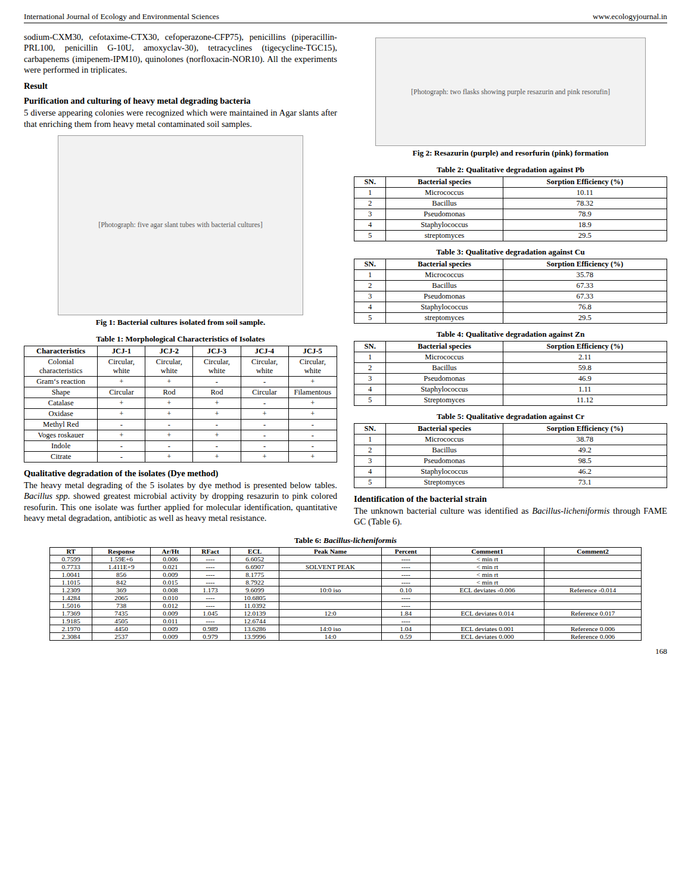International Journal of Ecology and Environmental Sciences www.ecologyjournal.in
sodium-CXM30, cefotaxime-CTX30, cefoperazone-CFP75), penicillins (piperacillin-PRL100, penicillin G-10U, amoxyclav-30), tetracyclines (tigecycline-TGC15), carbapenems (imipenem-IPM10), quinolones (norfloxacin-NOR10). All the experiments were performed in triplicates.
Result
Purification and culturing of heavy metal degrading bacteria
5 diverse appearing colonies were recognized which were maintained in Agar slants after that enriching them from heavy metal contaminated soil samples.
[Photograph: five agar slant tubes with bacterial cultures]
Fig 1: Bacterial cultures isolated from soil sample.
Table 1: Morphological Characteristics of Isolates
| Characteristics | JCJ-1 | JCJ-2 | JCJ-3 | JCJ-4 | JCJ-5 |
| --- | --- | --- | --- | --- | --- |
| Colonial characteristics | Circular, white | Circular, white | Circular, white | Circular, white | Circular, white |
| Gram‘s reaction | + | + | - | - | + |
| Shape | Circular | Rod | Rod | Circular | Filamentous |
| Catalase | + | + | + | - | + |
| Oxidase | + | + | + | + | + |
| Methyl Red | - | - | - | - | - |
| Voges roskauer | + | + | + | - | - |
| Indole | - | - | - | - | - |
| Citrate | - | + | + | + | + |
Qualitative degradation of the isolates (Dye method)
The heavy metal degrading of the 5 isolates by dye method is presented below tables. Bacillus spp. showed greatest microbial activity by dropping resazurin to pink colored resofurin. This one isolate was further applied for molecular identification, quantitative heavy metal degradation, antibiotic as well as heavy metal resistance.
[Photograph: two flasks showing purple resazurin and pink resorufin]
Fig 2: Resazurin (purple) and resorfurin (pink) formation
Table 2: Qualitative degradation against Pb
| SN. | Bacterial species | Sorption Efficiency (%) |
| --- | --- | --- |
| 1 | Micrococcus | 10.11 |
| 2 | Bacillus | 78.32 |
| 3 | Pseudomonas | 78.9 |
| 4 | Staphylococcus | 18.9 |
| 5 | streptomyces | 29.5 |
Table 3: Qualitative degradation against Cu
| SN. | Bacterial species | Sorption Efficiency (%) |
| --- | --- | --- |
| 1 | Micrococcus | 35.78 |
| 2 | Bacillus | 67.33 |
| 3 | Pseudomonas | 67.33 |
| 4 | Staphylococcus | 76.8 |
| 5 | streptomyces | 29.5 |
Table 4: Qualitative degradation against Zn
| SN. | Bacterial species | Sorption Efficiency (%) |
| --- | --- | --- |
| 1 | Micrococcus | 2.11 |
| 2 | Bacillus | 59.8 |
| 3 | Pseudomonas | 46.9 |
| 4 | Staphylococcus | 1.11 |
| 5 | Streptomyces | 11.12 |
Table 5: Qualitative degradation against Cr
| SN. | Bacterial species | Sorption Efficiency (%) |
| --- | --- | --- |
| 1 | Micrococcus | 38.78 |
| 2 | Bacillus | 49.2 |
| 3 | Pseudomonas | 98.5 |
| 4 | Staphylococcus | 46.2 |
| 5 | Streptomyces | 73.1 |
Identification of the bacterial strain
The unknown bacterial culture was identified as Bacillus-licheniformis through FAME GC (Table 6).
Table 6: Bacillus-licheniformis
| RT | Response | Ar/Ht | RFact | ECL | Peak Name | Percent | Comment1 | Comment2 |
| --- | --- | --- | --- | --- | --- | --- | --- | --- |
| 0.7599 | 1.59E+6 | 0.006 | ---- | 6.6052 | | ---- | < min rt | |
| 0.7733 | 1.411E+9 | 0.021 | ---- | 6.6907 | SOLVENT PEAK | ---- | < min rt | |
| 1.0041 | 856 | 0.009 | ---- | 8.1775 | | ---- | < min rt | |
| 1.1015 | 842 | 0.015 | ---- | 8.7922 | | ---- | < min rt | |
| 1.2309 | 369 | 0.008 | 1.173 | 9.6099 | 10:0 iso | 0.10 | ECL deviates -0.006 | Reference -0.014 |
| 1.4284 | 2065 | 0.010 | ---- | 10.6805 | | ---- | | |
| 1.5016 | 738 | 0.012 | ---- | 11.0392 | | ---- | | |
| 1.7369 | 7435 | 0.009 | 1.045 | 12.0139 | 12:0 | 1.84 | ECL deviates 0.014 | Reference 0.017 |
| 1.9185 | 4505 | 0.011 | ---- | 12.6744 | | ---- | | |
| 2.1970 | 4450 | 0.009 | 0.989 | 13.6286 | 14:0 iso | 1.04 | ECL deviates 0.001 | Reference 0.006 |
| 2.3084 | 2537 | 0.009 | 0.979 | 13.9996 | 14:0 | 0.59 | ECL deviates 0.000 | Reference 0.006 |
168